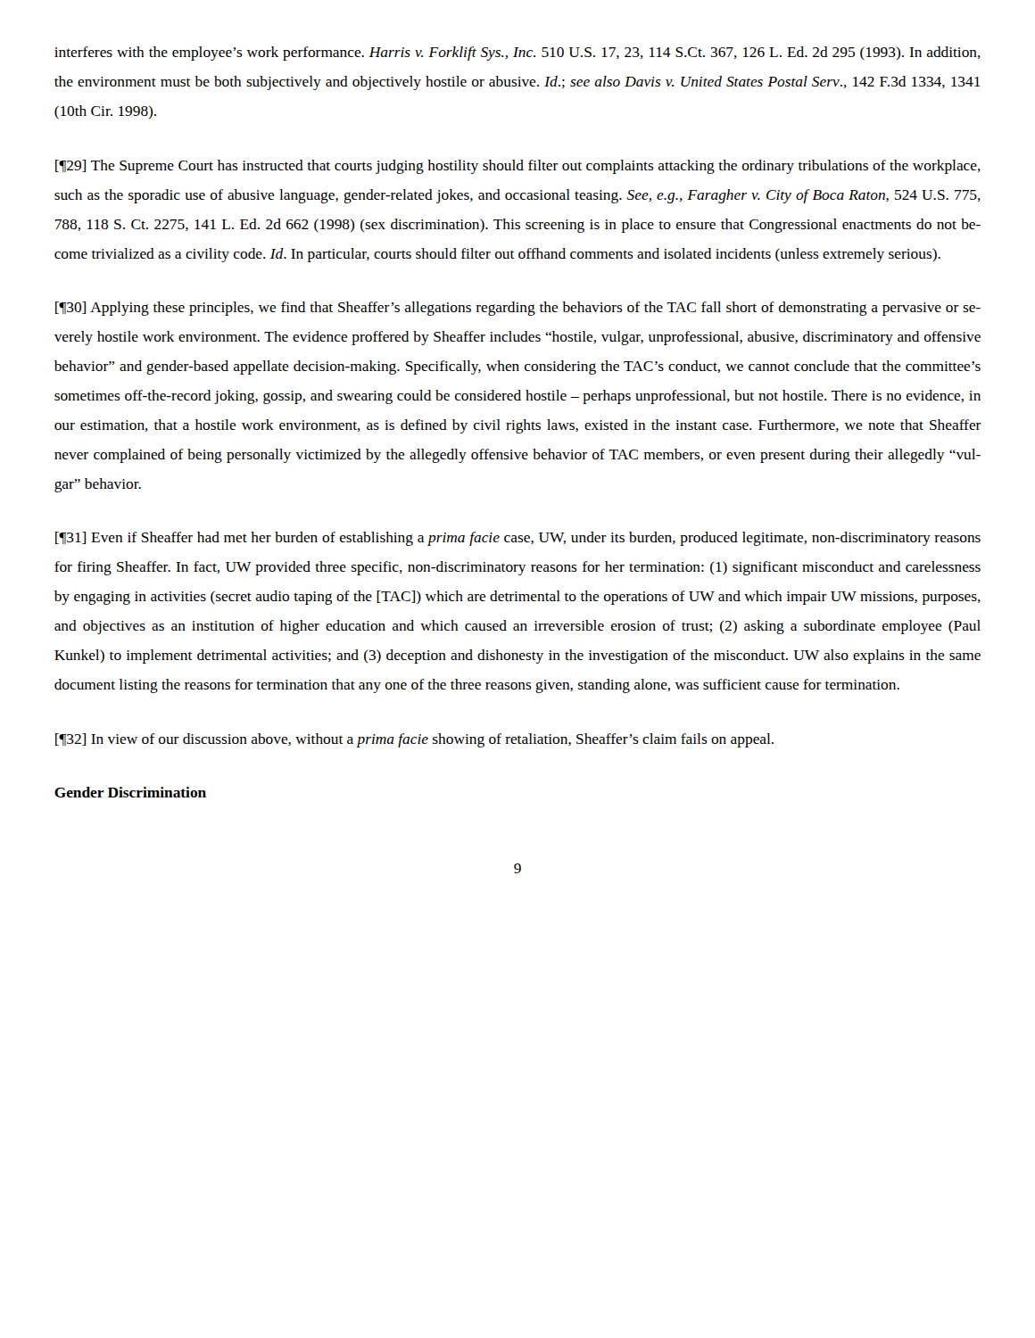interferes with the employee’s work performance. Harris v. Forklift Sys., Inc. 510 U.S. 17, 23, 114 S.Ct. 367, 126 L. Ed. 2d 295 (1993). In addition, the environment must be both subjectively and objectively hostile or abusive. Id.; see also Davis v. United States Postal Serv., 142 F.3d 1334, 1341 (10th Cir. 1998).
[¶29] The Supreme Court has instructed that courts judging hostility should filter out complaints attacking the ordinary tribulations of the workplace, such as the sporadic use of abusive language, gender-related jokes, and occasional teasing. See, e.g., Faragher v. City of Boca Raton, 524 U.S. 775, 788, 118 S. Ct. 2275, 141 L. Ed. 2d 662 (1998) (sex discrimination). This screening is in place to ensure that Congressional enactments do not become trivialized as a civility code. Id. In particular, courts should filter out offhand comments and isolated incidents (unless extremely serious).
[¶30] Applying these principles, we find that Sheaffer’s allegations regarding the behaviors of the TAC fall short of demonstrating a pervasive or severely hostile work environment. The evidence proffered by Sheaffer includes “hostile, vulgar, unprofessional, abusive, discriminatory and offensive behavior” and gender-based appellate decision-making. Specifically, when considering the TAC’s conduct, we cannot conclude that the committee’s sometimes off-the-record joking, gossip, and swearing could be considered hostile – perhaps unprofessional, but not hostile. There is no evidence, in our estimation, that a hostile work environment, as is defined by civil rights laws, existed in the instant case. Furthermore, we note that Sheaffer never complained of being personally victimized by the allegedly offensive behavior of TAC members, or even present during their allegedly “vulgar” behavior.
[¶31] Even if Sheaffer had met her burden of establishing a prima facie case, UW, under its burden, produced legitimate, non-discriminatory reasons for firing Sheaffer. In fact, UW provided three specific, non-discriminatory reasons for her termination: (1) significant misconduct and carelessness by engaging in activities (secret audio taping of the [TAC]) which are detrimental to the operations of UW and which impair UW missions, purposes, and objectives as an institution of higher education and which caused an irreversible erosion of trust; (2) asking a subordinate employee (Paul Kunkel) to implement detrimental activities; and (3) deception and dishonesty in the investigation of the misconduct. UW also explains in the same document listing the reasons for termination that any one of the three reasons given, standing alone, was sufficient cause for termination.
[¶32] In view of our discussion above, without a prima facie showing of retaliation, Sheaffer’s claim fails on appeal.
Gender Discrimination
9